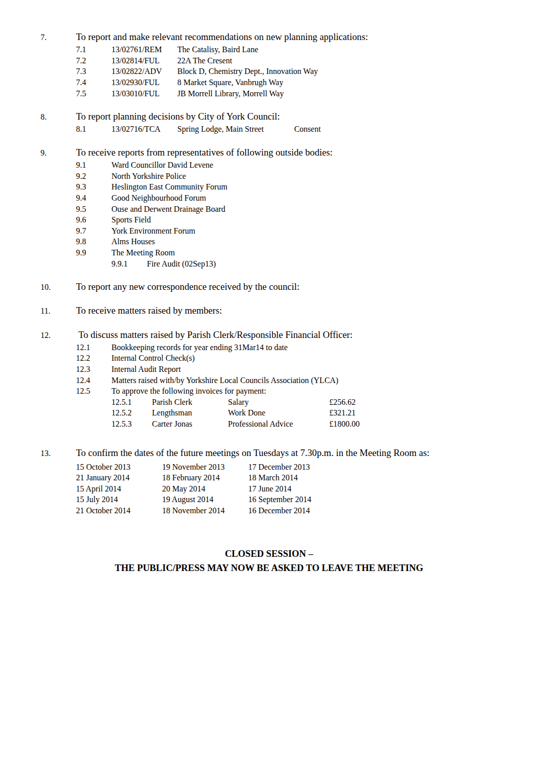7.
To report and make relevant recommendations on new planning applications:
7.1
13/02761/REM
The Catalisy, Baird Lane
7.2
13/02814/FUL
22A The Cresent
7.3
13/02822/ADV
Block D, Chemistry Dept., Innovation Way
7.4
13/02930/FUL
8 Market Square, Vanbrugh Way
7.5
13/03010/FUL
JB Morrell Library, Morrell Way
8.
To report planning decisions by City of York Council:
8.1
13/02716/TCA
Spring Lodge, Main StreetConsent
9.
To receive reports from representatives of following outside bodies:
9.1
Ward Councillor David Levene
9.2
North Yorkshire Police
9.3
Heslington East Community Forum
9.4
Good Neighbourhood Forum
9.5
Ouse and Derwent Drainage Board
9.6
Sports Field
9.7
York Environment Forum
9.8
Alms Houses
9.9
The Meeting Room
9.9.1
Fire Audit (02Sep13)
10.
To report any new correspondence received by the council:
11.
To receive matters raised by members:
12.
To discuss matters raised by Parish Clerk/Responsible Financial Officer:
12.1
Bookkeeping records for year ending 31Mar14 to date
12.2
Internal Control Check(s)
12.3
Internal Audit Report
12.4
Matters raised with/by Yorkshire Local Councils Association (YLCA)
12.5
To approve the following invoices for payment:
12.5.1
Parish Clerk
Salary
£256.62
12.5.2
Lengthsman
Work Done
£321.21
12.5.3
Carter Jonas
Professional Advice
£1800.00
13.
To confirm the dates of the future meetings on Tuesdays at 7.30p.m. in the Meeting Room as:
15 October 2013
19 November 2013
17 December 2013
21 January 2014
18 February 2014
18 March 2014
15 April 2014
20 May 2014
17 June 2014
15 July 2014
19 August 2014
16 September 2014
21 October 2014
18 November 2014
16 December 2014
CLOSED SESSION –
THE PUBLIC/PRESS MAY NOW BE ASKED TO LEAVE THE MEETING